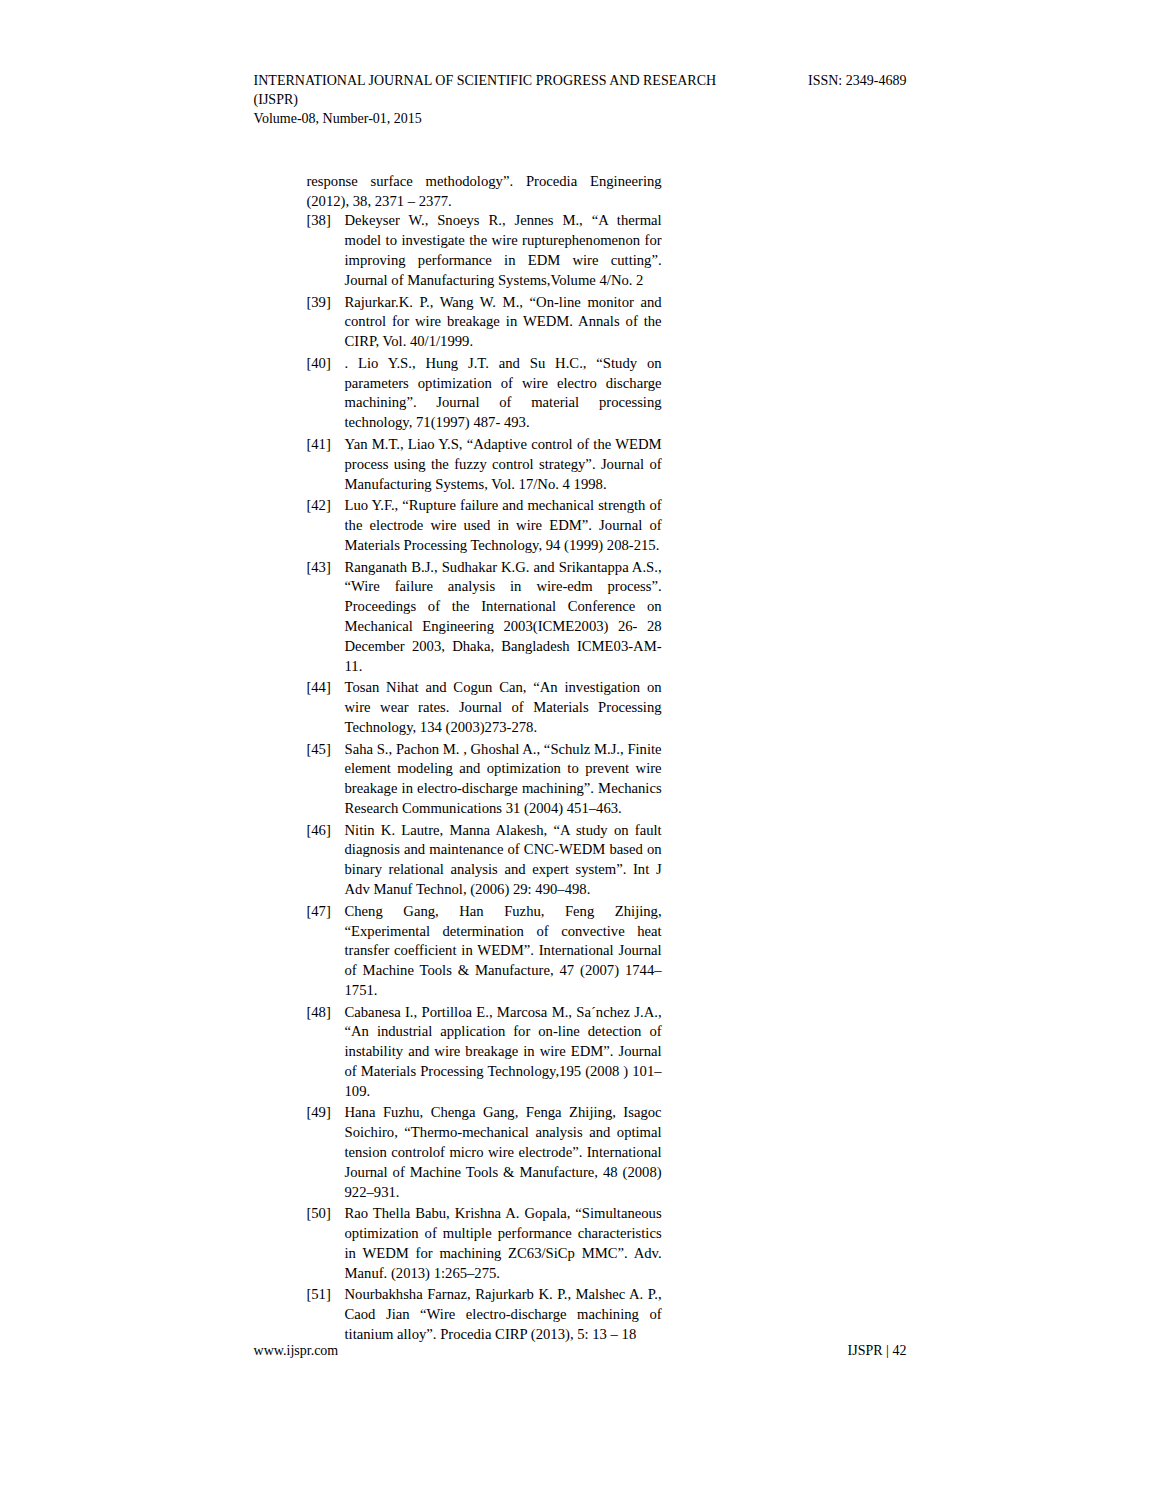INTERNATIONAL JOURNAL OF SCIENTIFIC PROGRESS AND RESEARCH (IJSPR)
Volume-08, Number-01, 2015
ISSN: 2349-4689
response surface methodology”. Procedia Engineering (2012), 38, 2371 – 2377.
[38] Dekeyser W., Snoeys R., Jennes M., “A thermal model to investigate the wire rupturephenomenon for improving performance in EDM wire cutting”. Journal of Manufacturing Systems,Volume 4/No. 2
[39] Rajurkar.K. P., Wang W. M., “On-line monitor and control for wire breakage in WEDM. Annals of the CIRP, Vol. 40/1/1999.
[40]. Lio Y.S., Hung J.T. and Su H.C., “Study on parameters optimization of wire electro discharge machining”. Journal of material processing technology, 71(1997) 487- 493.
[41] Yan M.T., Liao Y.S, “Adaptive control of the WEDM process using the fuzzy control strategy”. Journal of Manufacturing Systems, Vol. 17/No. 4 1998.
[42] Luo Y.F., “Rupture failure and mechanical strength of the electrode wire used in wire EDM”. Journal of Materials Processing Technology, 94 (1999) 208-215.
[43] Ranganath B.J., Sudhakar K.G. and Srikantappa A.S., “Wire failure analysis in wire-edm process”. Proceedings of the International Conference on Mechanical Engineering 2003(ICME2003) 26- 28 December 2003, Dhaka, Bangladesh ICME03-AM-11.
[44] Tosan Nihat and Cogun Can, “An investigation on wire wear rates. Journal of Materials Processing Technology, 134 (2003)273-278.
[45] Saha S., Pachon M. , Ghoshal A., “Schulz M.J., Finite element modeling and optimization to prevent wire breakage in electro-discharge machining”. Mechanics Research Communications 31 (2004) 451–463.
[46] Nitin K. Lautre, Manna Alakesh, “A study on fault diagnosis and maintenance of CNC-WEDM based on binary relational analysis and expert system”. Int J Adv Manuf Technol, (2006) 29: 490–498.
[47] Cheng Gang, Han Fuzhu, Feng Zhijing, “Experimental determination of convective heat transfer coefficient in WEDM”. International Journal of Machine Tools & Manufacture, 47 (2007) 1744–1751.
[48] Cabanesa I., Portilloa E., Marcosa M., Sa´nchez J.A., “An industrial application for on-line detection of instability and wire breakage in wire EDM”. Journal of Materials Processing Technology,195 (2008 ) 101–109.
[49] Hana Fuzhu, Chenga Gang, Fenga Zhijing, Isagoc Soichiro, “Thermo-mechanical analysis and optimal tension controlof micro wire electrode”. International Journal of Machine Tools & Manufacture, 48 (2008) 922–931.
[50] Rao Thella Babu, Krishna A. Gopala, “Simultaneous optimization of multiple performance characteristics in WEDM for machining ZC63/SiCp MMC”. Adv. Manuf. (2013) 1:265–275.
[51] Nourbakhsha Farnaz, Rajurkarb K. P., Malshec A. P., Caod Jian “Wire electro-discharge machining of titanium alloy”. Procedia CIRP (2013), 5: 13 – 18
www.ijspr.com
IJSPR | 42